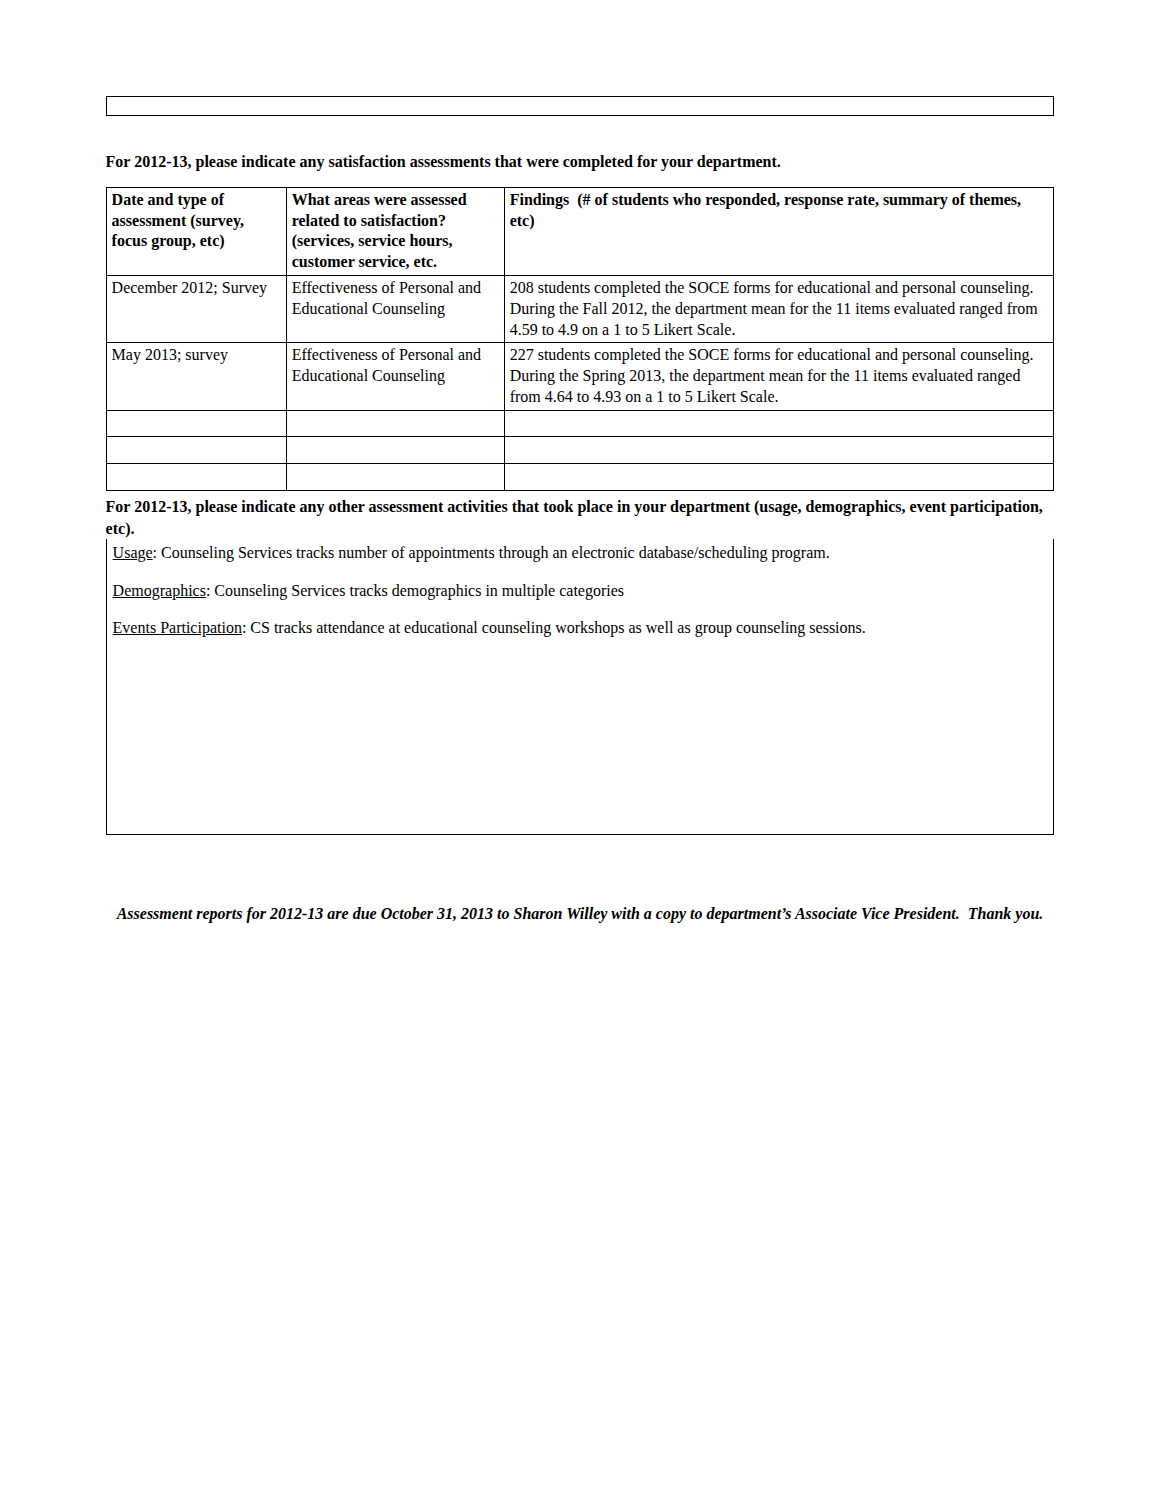For 2012-13, please indicate any satisfaction assessments that were completed for your department.
| Date and type of assessment (survey, focus group, etc) | What areas were assessed related to satisfaction? (services, service hours, customer service, etc. | Findings (# of students who responded, response rate, summary of themes, etc) |
| --- | --- | --- |
| December 2012; Survey | Effectiveness of Personal and Educational Counseling | 208 students completed the SOCE forms for educational and personal counseling. During the Fall 2012, the department mean for the 11 items evaluated ranged from 4.59 to 4.9 on a 1 to 5 Likert Scale. |
| May 2013; survey | Effectiveness of Personal and Educational Counseling | 227 students completed the SOCE forms for educational and personal counseling. During the Spring 2013, the department mean for the 11 items evaluated ranged from 4.64 to 4.93 on a 1 to 5 Likert Scale. |
For 2012-13, please indicate any other assessment activities that took place in your department (usage, demographics, event participation, etc).
Usage: Counseling Services tracks number of appointments through an electronic database/scheduling program.
Demographics: Counseling Services tracks demographics in multiple categories
Events Participation: CS tracks attendance at educational counseling workshops as well as group counseling sessions.
Assessment reports for 2012-13 are due October 31, 2013 to Sharon Willey with a copy to department’s Associate Vice President. Thank you.